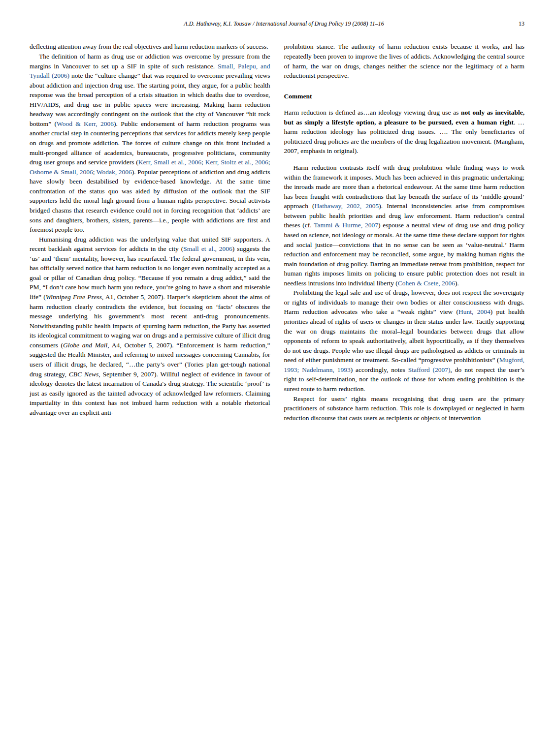A.D. Hathaway, K.I. Tousaw / International Journal of Drug Policy 19 (2008) 11–16
13
deflecting attention away from the real objectives and harm reduction markers of success.
The definition of harm as drug use or addiction was overcome by pressure from the margins in Vancouver to set up a SIF in spite of such resistance. Small, Palepu, and Tyndall (2006) note the “culture change” that was required to overcome prevailing views about addiction and injection drug use. The starting point, they argue, for a public health response was the broad perception of a crisis situation in which deaths due to overdose, HIV/AIDS, and drug use in public spaces were increasing. Making harm reduction headway was accordingly contingent on the outlook that the city of Vancouver “hit rock bottom” (Wood & Kerr, 2006). Public endorsement of harm reduction programs was another crucial step in countering perceptions that services for addicts merely keep people on drugs and promote addiction. The forces of culture change on this front included a multi-pronged alliance of academics, bureaucrats, progressive politicians, community drug user groups and service providers (Kerr, Small et al., 2006; Kerr, Stoltz et al., 2006; Osborne & Small, 2006; Wodak, 2006). Popular perceptions of addiction and drug addicts have slowly been destabilised by evidence-based knowledge. At the same time confrontation of the status quo was aided by diffusion of the outlook that the SIF supporters held the moral high ground from a human rights perspective. Social activists bridged chasms that research evidence could not in forcing recognition that ‘addicts’ are sons and daughters, brothers, sisters, parents—i.e., people with addictions are first and foremost people too.
Humanising drug addiction was the underlying value that united SIF supporters. A recent backlash against services for addicts in the city (Small et al., 2006) suggests the ‘us’ and ‘them’ mentality, however, has resurfaced. The federal government, in this vein, has officially served notice that harm reduction is no longer even nominally accepted as a goal or pillar of Canadian drug policy. “Because if you remain a drug addict,” said the PM, “I don’t care how much harm you reduce, you’re going to have a short and miserable life” (Winnipeg Free Press, A1, October 5, 2007). Harper’s skepticism about the aims of harm reduction clearly contradicts the evidence, but focusing on ‘facts’ obscures the message underlying his government’s most recent anti-drug pronouncements. Notwithstanding public health impacts of spurning harm reduction, the Party has asserted its ideological commitment to waging war on drugs and a permissive culture of illicit drug consumers (Globe and Mail, A4, October 5, 2007). “Enforcement is harm reduction,” suggested the Health Minister, and referring to mixed messages concerning Cannabis, for users of illicit drugs, he declared, “…the party’s over” (Tories plan get-tough national drug strategy, CBC News, September 9, 2007). Willful neglect of evidence in favour of ideology denotes the latest incarnation of Canadaʹs drug strategy. The scientific ‘proof’ is just as easily ignored as the tainted advocacy of acknowledged law reformers. Claiming impartiality in this context has not imbued harm reduction with a notable rhetorical advantage over an explicit anti-
prohibition stance. The authority of harm reduction exists because it works, and has repeatedly been proven to improve the lives of addicts. Acknowledging the central source of harm, the war on drugs, changes neither the science nor the legitimacy of a harm reductionist perspective.
Comment
Harm reduction is defined as…an ideology viewing drug use as not only as inevitable, but as simply a lifestyle option, a pleasure to be pursued, even a human right. …harm reduction ideology has politicized drug issues. …. The only beneficiaries of politicized drug policies are the members of the drug legalization movement. (Mangham, 2007, emphasis in original).
Harm reduction contrasts itself with drug prohibition while finding ways to work within the framework it imposes. Much has been achieved in this pragmatic undertaking; the inroads made are more than a rhetorical endeavour. At the same time harm reduction has been fraught with contradictions that lay beneath the surface of its ‘middle-ground’ approach (Hathaway, 2002, 2005). Internal inconsistencies arise from compromises between public health priorities and drug law enforcement. Harm reduction’s central theses (cf. Tammi & Hurme, 2007) espouse a neutral view of drug use and drug policy based on science, not ideology or morals. At the same time these declare support for rights and social justice—convictions that in no sense can be seen as ‘value-neutral.’ Harm reduction and enforcement may be reconciled, some argue, by making human rights the main foundation of drug policy. Barring an immediate retreat from prohibition, respect for human rights imposes limits on policing to ensure public protection does not result in needless intrusions into individual liberty (Cohen & Csete, 2006).
Prohibiting the legal sale and use of drugs, however, does not respect the sovereignty or rights of individuals to manage their own bodies or alter consciousness with drugs. Harm reduction advocates who take a “weak rights” view (Hunt, 2004) put health priorities ahead of rights of users or changes in their status under law. Tacitly supporting the war on drugs maintains the moral–legal boundaries between drugs that allow opponents of reform to speak authoritatively, albeit hypocritically, as if they themselves do not use drugs. People who use illegal drugs are pathologised as addicts or criminals in need of either punishment or treatment. So-called “progressive prohibitionists” (Mugford, 1993; Nadelmann, 1993) accordingly, notes Stafford (2007), do not respect the user’s right to self-determination, nor the outlook of those for whom ending prohibition is the surest route to harm reduction.
Respect for users’ rights means recognising that drug users are the primary practitioners of substance harm reduction. This role is downplayed or neglected in harm reduction discourse that casts users as recipients or objects of intervention